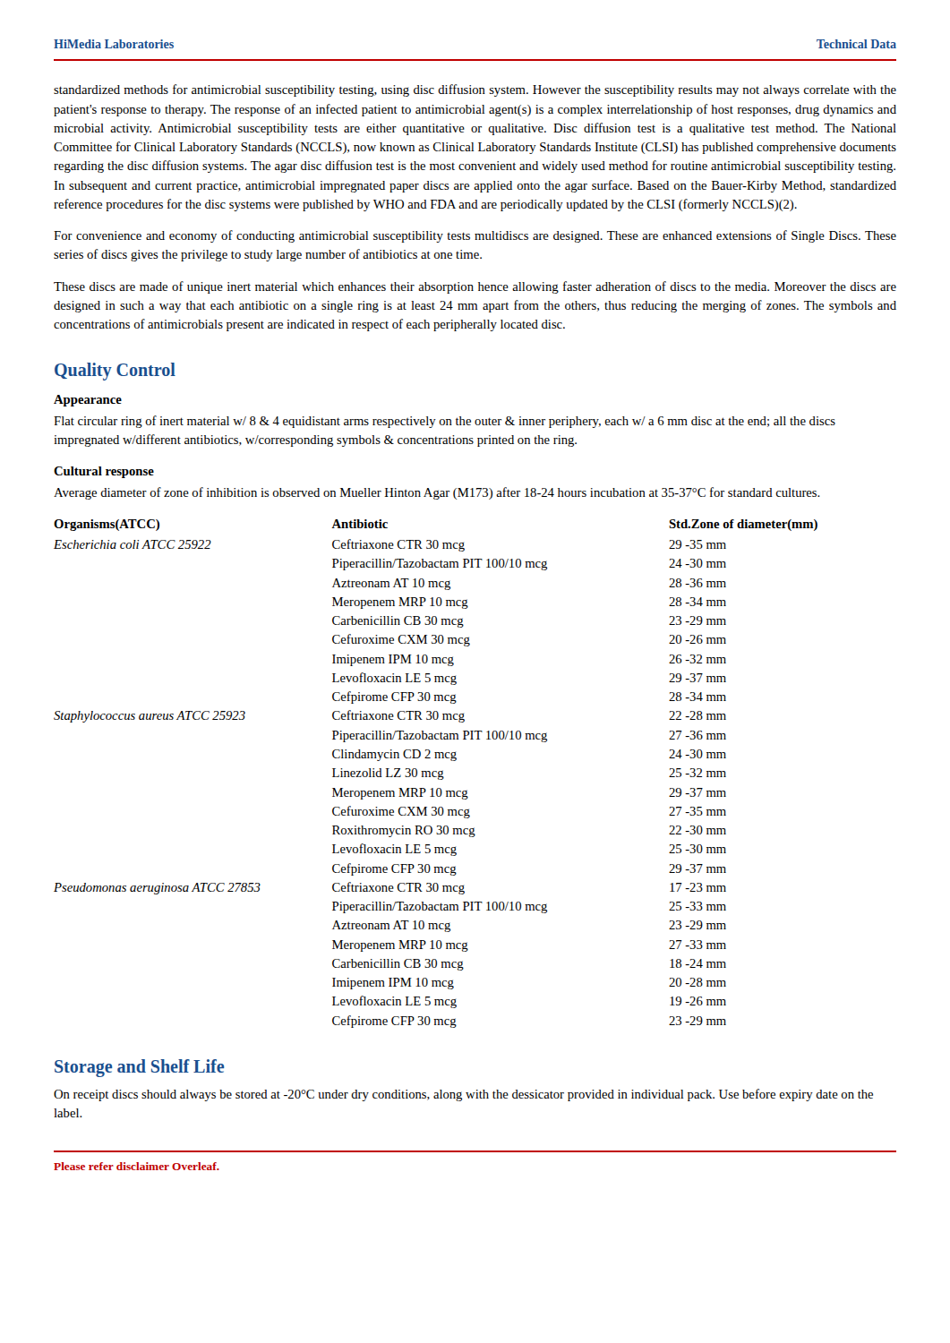HiMedia Laboratories Technical Data
standardized methods for antimicrobial susceptibility testing, using disc diffusion system. However the susceptibility results may not always correlate with the patient's response to therapy. The response of an infected patient to antimicrobial agent(s) is a complex interrelationship of host responses, drug dynamics and microbial activity. Antimicrobial susceptibility tests are either quantitative or qualitative. Disc diffusion test is a qualitative test method. The National Committee for Clinical Laboratory Standards (NCCLS), now known as Clinical Laboratory Standards Institute (CLSI) has published comprehensive documents regarding the disc diffusion systems. The agar disc diffusion test is the most convenient and widely used method for routine antimicrobial susceptibility testing. In subsequent and current practice, antimicrobial impregnated paper discs are applied onto the agar surface. Based on the Bauer-Kirby Method, standardized reference procedures for the disc systems were published by WHO and FDA and are periodically updated by the CLSI (formerly NCCLS)(2).
For convenience and economy of conducting antimicrobial susceptibility tests multidiscs are designed. These are enhanced extensions of Single Discs. These series of discs gives the privilege to study large number of antibiotics at one time.
These discs are made of unique inert material which enhances their absorption hence allowing faster adheration of discs to the media. Moreover the discs are designed in such a way that each antibiotic on a single ring is at least 24 mm apart from the others, thus reducing the merging of zones. The symbols and concentrations of antimicrobials present are indicated in respect of each peripherally located disc.
Quality Control
Appearance
Flat circular ring of inert material w/ 8 & 4 equidistant arms respectively on the outer & inner periphery, each w/ a 6 mm disc at the end; all the discs impregnated w/different antibiotics, w/corresponding symbols & concentrations printed on the ring.
Cultural response
Average diameter of zone of inhibition is observed on Mueller Hinton Agar (M173) after 18-24 hours incubation at 35-37°C for standard cultures.
| Organisms(ATCC) | Antibiotic | Std.Zone of diameter(mm) |
| --- | --- | --- |
| Escherichia coli ATCC 25922 | Ceftriaxone CTR 30 mcg | 29 -35 mm |
| | Piperacillin/Tazobactam PIT 100/10 mcg | 24 -30 mm |
| | Aztreonam AT 10 mcg | 28 -36 mm |
| | Meropenem MRP 10 mcg | 28 -34 mm |
| | Carbenicillin CB 30 mcg | 23 -29 mm |
| | Cefuroxime CXM 30 mcg | 20 -26 mm |
| | Imipenem IPM 10 mcg | 26 -32 mm |
| | Levofloxacin LE 5 mcg | 29 -37 mm |
| | Cefpirome CFP 30 mcg | 28 -34 mm |
| Staphylococcus aureus ATCC 25923 | Ceftriaxone CTR 30 mcg | 22 -28 mm |
| | Piperacillin/Tazobactam PIT 100/10 mcg | 27 -36 mm |
| | Clindamycin CD 2 mcg | 24 -30 mm |
| | Linezolid LZ 30 mcg | 25 -32 mm |
| | Meropenem MRP 10 mcg | 29 -37 mm |
| | Cefuroxime CXM 30 mcg | 27 -35 mm |
| | Roxithromycin RO 30 mcg | 22 -30 mm |
| | Levofloxacin LE 5 mcg | 25 -30 mm |
| | Cefpirome CFP 30 mcg | 29 -37 mm |
| Pseudomonas aeruginosa ATCC 27853 | Ceftriaxone CTR 30 mcg | 17 -23 mm |
| | Piperacillin/Tazobactam PIT 100/10 mcg | 25 -33 mm |
| | Aztreonam AT 10 mcg | 23 -29 mm |
| | Meropenem MRP 10 mcg | 27 -33 mm |
| | Carbenicillin CB 30 mcg | 18 -24 mm |
| | Imipenem IPM 10 mcg | 20 -28 mm |
| | Levofloxacin LE 5 mcg | 19 -26 mm |
| | Cefpirome CFP 30 mcg | 23 -29 mm |
Storage and Shelf Life
On receipt discs should always be stored at -20°C under dry conditions, along with the dessicator provided in individual pack. Use before expiry date on the label.
Please refer disclaimer Overleaf.